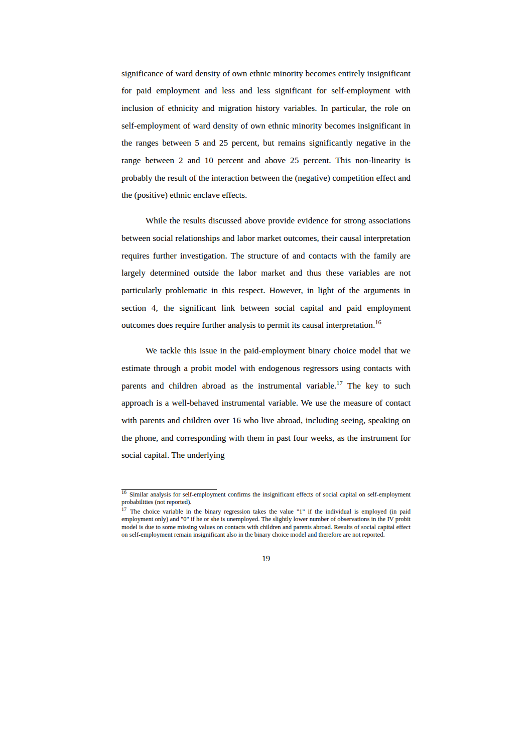significance of ward density of own ethnic minority becomes entirely insignificant for paid employment and less and less significant for self-employment with inclusion of ethnicity and migration history variables. In particular, the role on self-employment of ward density of own ethnic minority becomes insignificant in the ranges between 5 and 25 percent, but remains significantly negative in the range between 2 and 10 percent and above 25 percent. This non-linearity is probably the result of the interaction between the (negative) competition effect and the (positive) ethnic enclave effects.
While the results discussed above provide evidence for strong associations between social relationships and labor market outcomes, their causal interpretation requires further investigation. The structure of and contacts with the family are largely determined outside the labor market and thus these variables are not particularly problematic in this respect. However, in light of the arguments in section 4, the significant link between social capital and paid employment outcomes does require further analysis to permit its causal interpretation.16
We tackle this issue in the paid-employment binary choice model that we estimate through a probit model with endogenous regressors using contacts with parents and children abroad as the instrumental variable.17 The key to such approach is a well-behaved instrumental variable. We use the measure of contact with parents and children over 16 who live abroad, including seeing, speaking on the phone, and corresponding with them in past four weeks, as the instrument for social capital. The underlying
16 Similar analysis for self-employment confirms the insignificant effects of social capital on self-employment probabilities (not reported).
17 The choice variable in the binary regression takes the value "1" if the individual is employed (in paid employment only) and "0" if he or she is unemployed. The slightly lower number of observations in the IV probit model is due to some missing values on contacts with children and parents abroad. Results of social capital effect on self-employment remain insignificant also in the binary choice model and therefore are not reported.
19